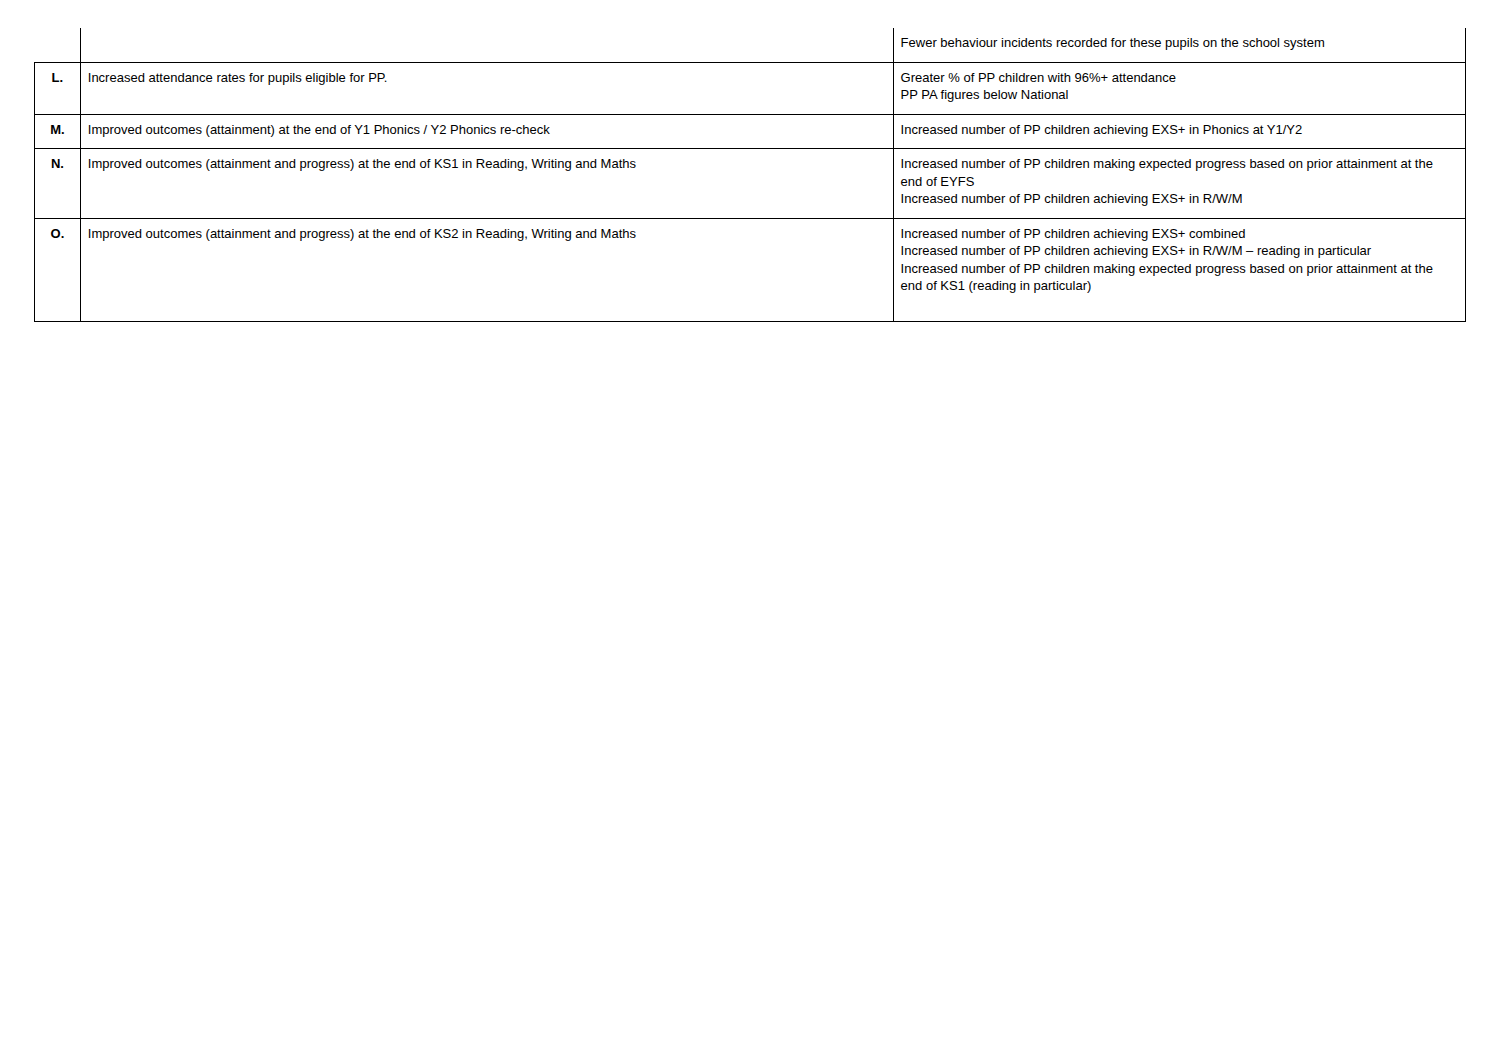| | | Fewer behaviour incidents recorded for these pupils on the school system |
| L. | Increased attendance rates for pupils eligible for PP. | Greater % of PP children with 96%+ attendance PP PA figures below National |
| M. | Improved outcomes (attainment) at the end of Y1 Phonics / Y2 Phonics re-check | Increased number of PP children achieving EXS+ in Phonics at Y1/Y2 |
| N. | Improved outcomes (attainment and progress) at the end of KS1 in Reading, Writing and Maths | Increased number of PP children making expected progress based on prior attainment at the end of EYFS Increased number of PP children achieving EXS+ in R/W/M |
| O. | Improved outcomes (attainment and progress) at the end of KS2 in Reading, Writing and Maths | Increased number of PP children achieving EXS+ combined Increased number of PP children achieving EXS+ in R/W/M – reading in particular Increased number of PP children making expected progress based on prior attainment at the end of KS1 (reading in particular) |